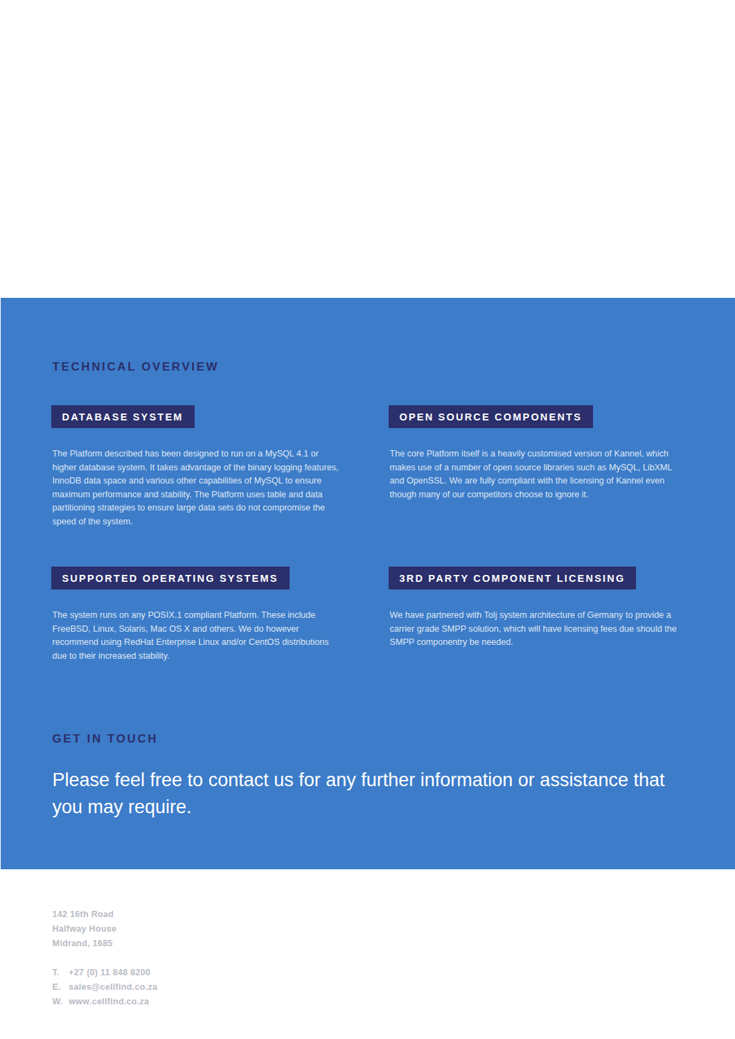Technical Overview
Database System
The Platform described has been designed to run on a MySQL 4.1 or higher database system. It takes advantage of the binary logging features, InnoDB data space and various other capabilities of MySQL to ensure maximum performance and stability. The Platform uses table and data partitioning strategies to ensure large data sets do not compromise the speed of the system.
Open Source Components
The core Platform itself is a heavily customised version of Kannel, which makes use of a number of open source libraries such as MySQL, LibXML and OpenSSL. We are fully compliant with the licensing of Kannel even though many of our competitors choose to ignore it.
Supported Operating Systems
The system runs on any POSIX.1 compliant Platform. These include FreeBSD, Linux, Solaris, Mac OS X and others. We do however recommend using RedHat Enterprise Linux and/or CentOS distributions due to their increased stability.
3rd Party Component Licensing
We have partnered with Tolj system architecture of Germany to provide a carrier grade SMPP solution, which will have licensing fees due should the SMPP componentry be needed.
Get in touch
Please feel free to contact us for any further information or assistance that you may require.
142 16th Road
Halfway House
Midrand, 1685
T. +27 (0) 11 848 8200
E. sales@cellfind.co.za
W. www.cellfind.co.za